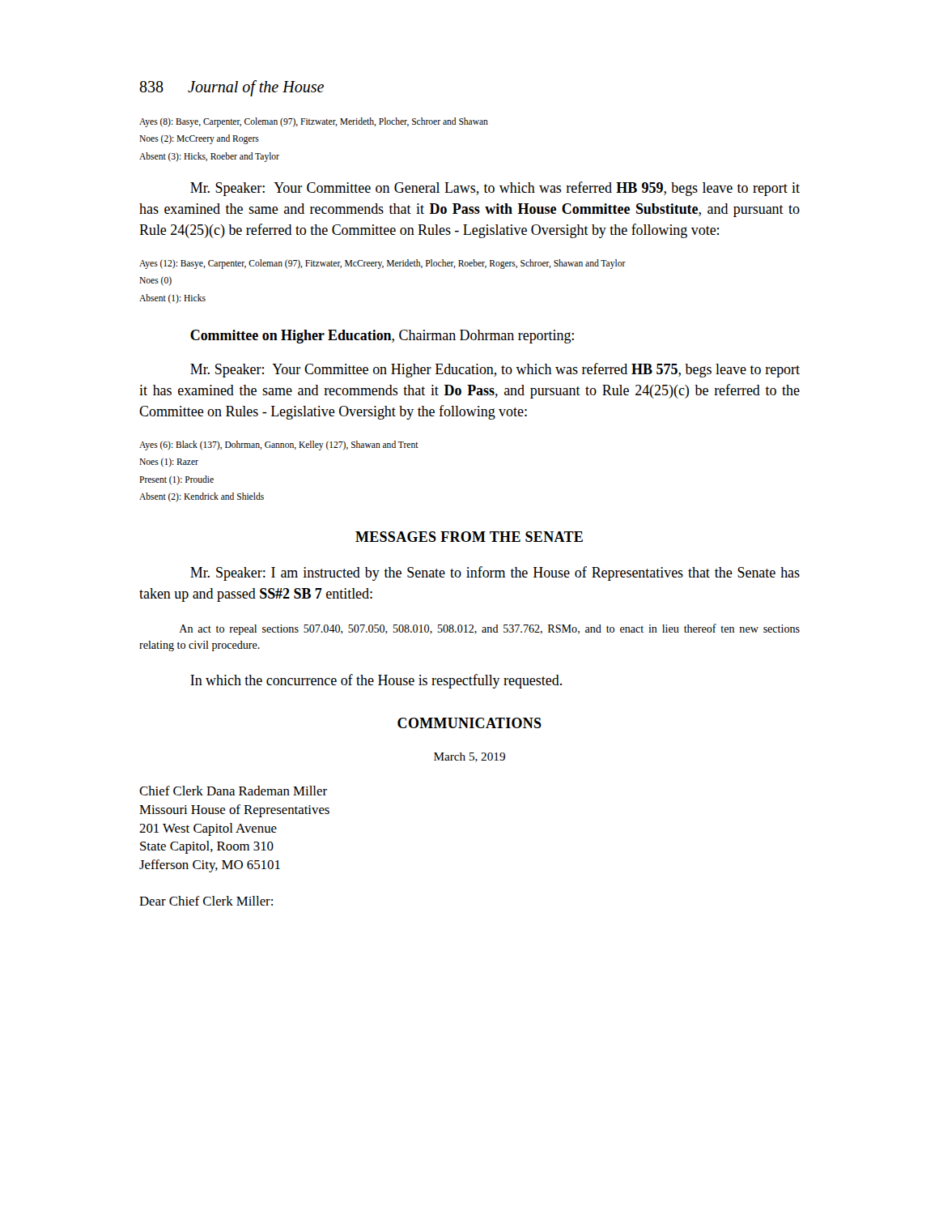838 Journal of the House
Ayes (8): Basye, Carpenter, Coleman (97), Fitzwater, Merideth, Plocher, Schroer and Shawan
Noes (2): McCreery and Rogers
Absent (3): Hicks, Roeber and Taylor
Mr. Speaker: Your Committee on General Laws, to which was referred HB 959, begs leave to report it has examined the same and recommends that it Do Pass with House Committee Substitute, and pursuant to Rule 24(25)(c) be referred to the Committee on Rules - Legislative Oversight by the following vote:
Ayes (12): Basye, Carpenter, Coleman (97), Fitzwater, McCreery, Merideth, Plocher, Roeber, Rogers, Schroer, Shawan and Taylor
Noes (0)
Absent (1): Hicks
Committee on Higher Education, Chairman Dohrman reporting:
Mr. Speaker: Your Committee on Higher Education, to which was referred HB 575, begs leave to report it has examined the same and recommends that it Do Pass, and pursuant to Rule 24(25)(c) be referred to the Committee on Rules - Legislative Oversight by the following vote:
Ayes (6): Black (137), Dohrman, Gannon, Kelley (127), Shawan and Trent
Noes (1): Razer
Present (1): Proudie
Absent (2): Kendrick and Shields
MESSAGES FROM THE SENATE
Mr. Speaker: I am instructed by the Senate to inform the House of Representatives that the Senate has taken up and passed SS#2 SB 7 entitled:
An act to repeal sections 507.040, 507.050, 508.010, 508.012, and 537.762, RSMo, and to enact in lieu thereof ten new sections relating to civil procedure.
In which the concurrence of the House is respectfully requested.
COMMUNICATIONS
March 5, 2019
Chief Clerk Dana Rademan Miller
Missouri House of Representatives
201 West Capitol Avenue
State Capitol, Room 310
Jefferson City, MO 65101
Dear Chief Clerk Miller: